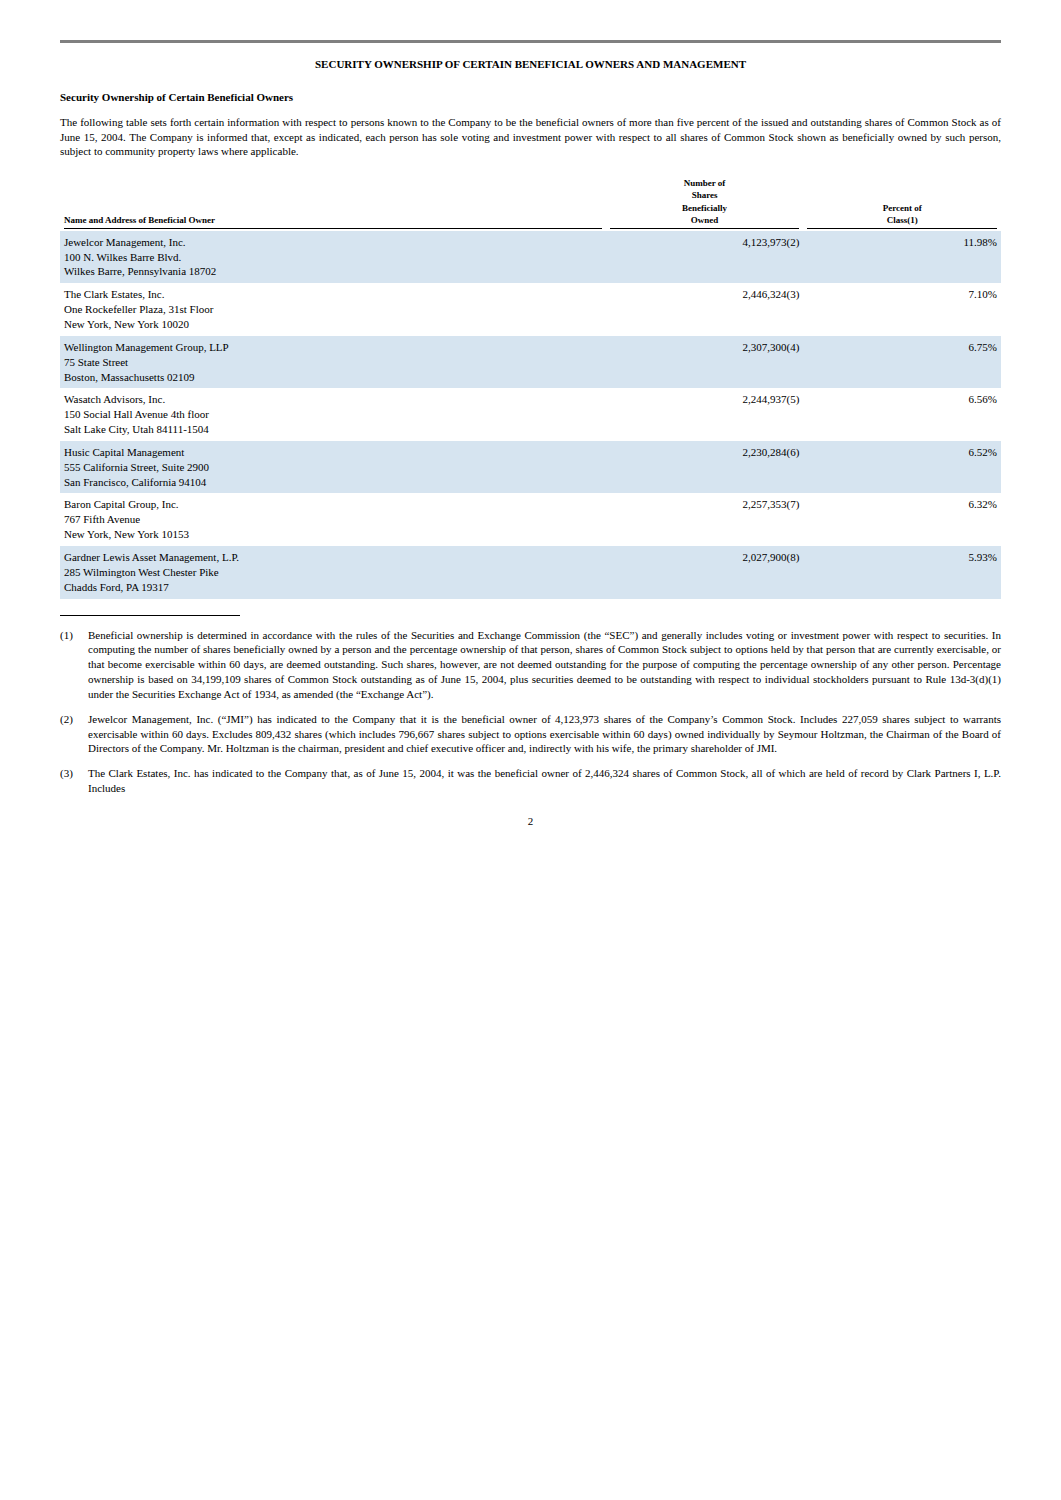SECURITY OWNERSHIP OF CERTAIN BENEFICIAL OWNERS AND MANAGEMENT
Security Ownership of Certain Beneficial Owners
The following table sets forth certain information with respect to persons known to the Company to be the beneficial owners of more than five percent of the issued and outstanding shares of Common Stock as of June 15, 2004. The Company is informed that, except as indicated, each person has sole voting and investment power with respect to all shares of Common Stock shown as beneficially owned by such person, subject to community property laws where applicable.
| Name and Address of Beneficial Owner | Number of Shares Beneficially Owned | Percent of Class(1) |
| --- | --- | --- |
| Jewelcor Management, Inc. 100 N. Wilkes Barre Blvd. Wilkes Barre, Pennsylvania 18702 | 4,123,973(2) | 11.98% |
| The Clark Estates, Inc. One Rockefeller Plaza, 31st Floor New York, New York 10020 | 2,446,324(3) | 7.10% |
| Wellington Management Group, LLP 75 State Street Boston, Massachusetts 02109 | 2,307,300(4) | 6.75% |
| Wasatch Advisors, Inc. 150 Social Hall Avenue 4th floor Salt Lake City, Utah 84111-1504 | 2,244,937(5) | 6.56% |
| Husic Capital Management 555 California Street, Suite 2900 San Francisco, California 94104 | 2,230,284(6) | 6.52% |
| Baron Capital Group, Inc. 767 Fifth Avenue New York, New York 10153 | 2,257,353(7) | 6.32% |
| Gardner Lewis Asset Management, L.P. 285 Wilmington West Chester Pike Chadds Ford, PA 19317 | 2,027,900(8) | 5.93% |
(1)
Beneficial ownership is determined in accordance with the rules of the Securities and Exchange Commission (the “SEC”) and generally includes voting or investment power with respect to securities. In computing the number of shares beneficially owned by a person and the percentage ownership of that person, shares of Common Stock subject to options held by that person that are currently exercisable, or that become exercisable within 60 days, are deemed outstanding. Such shares, however, are not deemed outstanding for the purpose of computing the percentage ownership of any other person. Percentage ownership is based on 34,199,109 shares of Common Stock outstanding as of June 15, 2004, plus securities deemed to be outstanding with respect to individual stockholders pursuant to Rule 13d-3(d)(1) under the Securities Exchange Act of 1934, as amended (the “Exchange Act”).
(2)
Jewelcor Management, Inc. (“JMI”) has indicated to the Company that it is the beneficial owner of 4,123,973 shares of the Company’s Common Stock. Includes 227,059 shares subject to warrants exercisable within 60 days. Excludes 809,432 shares (which includes 796,667 shares subject to options exercisable within 60 days) owned individually by Seymour Holtzman, the Chairman of the Board of Directors of the Company. Mr. Holtzman is the chairman, president and chief executive officer and, indirectly with his wife, the primary shareholder of JMI.
(3)
The Clark Estates, Inc. has indicated to the Company that, as of June 15, 2004, it was the beneficial owner of 2,446,324 shares of Common Stock, all of which are held of record by Clark Partners I, L.P. Includes
2